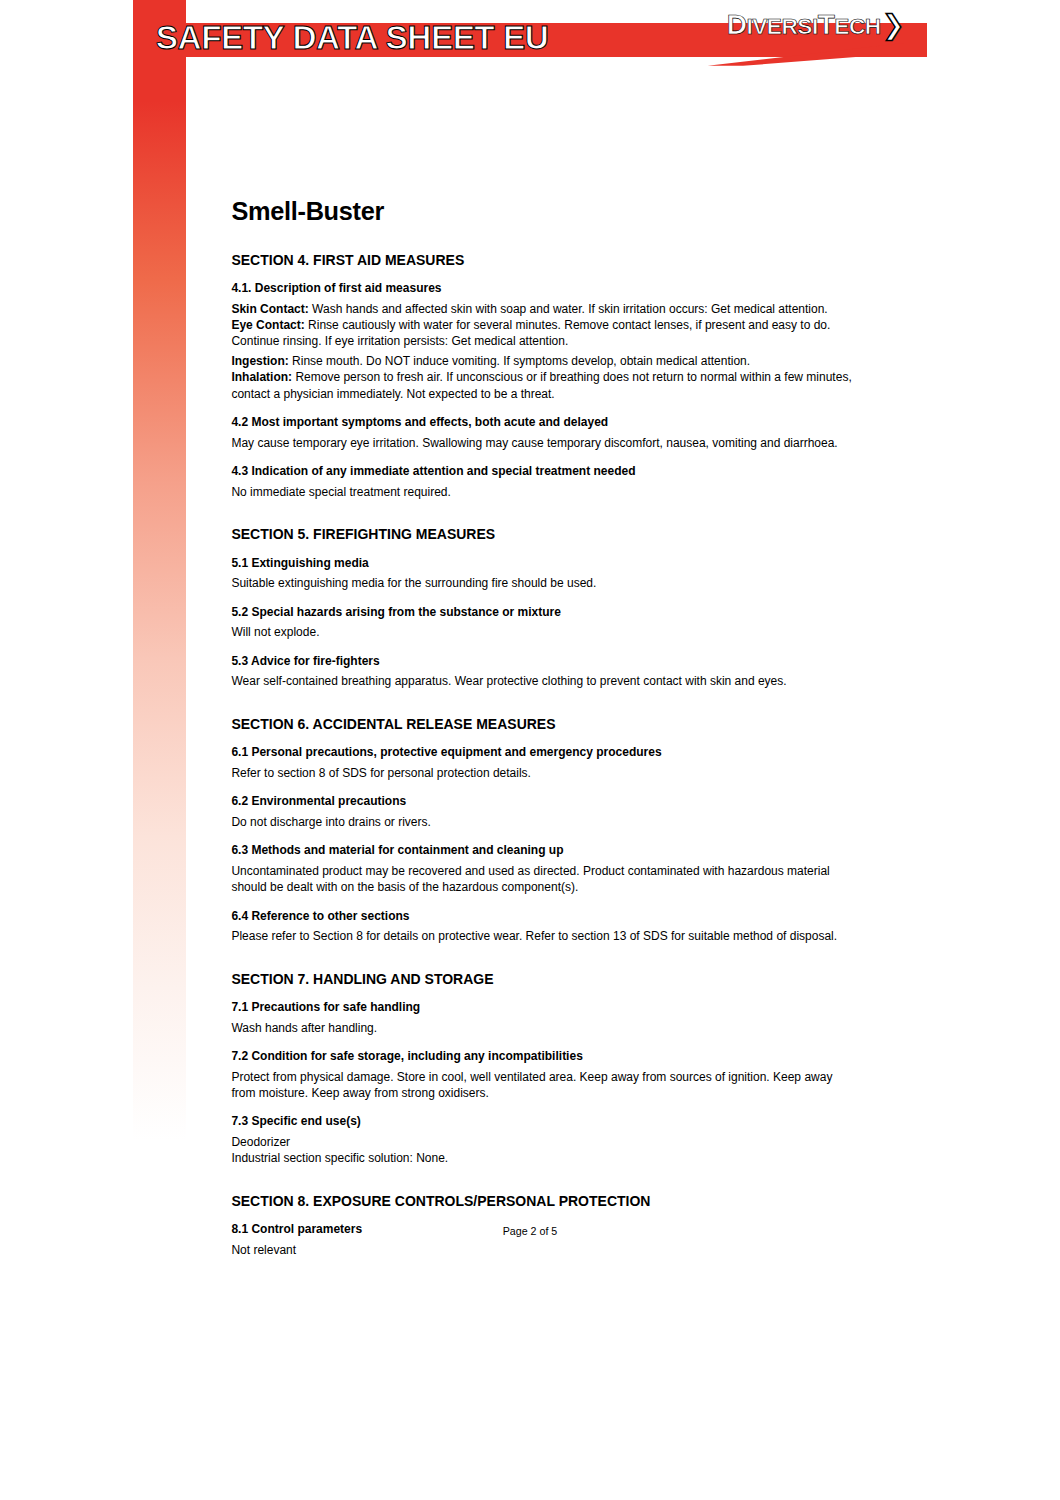SAFETY DATA SHEET EU
DIVERSITECH❯
Smell-Buster
SECTION 4. FIRST AID MEASURES
4.1. Description of first aid measures
Skin Contact: Wash hands and affected skin with soap and water. If skin irritation occurs: Get medical attention.
Eye Contact: Rinse cautiously with water for several minutes. Remove contact lenses, if present and easy to do. Continue rinsing. If eye irritation persists: Get medical attention.
Ingestion: Rinse mouth. Do NOT induce vomiting. If symptoms develop, obtain medical attention.
Inhalation: Remove person to fresh air. If unconscious or if breathing does not return to normal within a few minutes, contact a physician immediately. Not expected to be a threat.
4.2 Most important symptoms and effects, both acute and delayed
May cause temporary eye irritation. Swallowing may cause temporary discomfort, nausea, vomiting and diarrhoea.
4.3 Indication of any immediate attention and special treatment needed
No immediate special treatment required.
SECTION 5. FIREFIGHTING MEASURES
5.1 Extinguishing media
Suitable extinguishing media for the surrounding fire should be used.
5.2 Special hazards arising from the substance or mixture
Will not explode.
5.3 Advice for fire-fighters
Wear self-contained breathing apparatus. Wear protective clothing to prevent contact with skin and eyes.
SECTION 6. ACCIDENTAL RELEASE MEASURES
6.1 Personal precautions, protective equipment and emergency procedures
Refer to section 8 of SDS for personal protection details.
6.2 Environmental precautions
Do not discharge into drains or rivers.
6.3 Methods and material for containment and cleaning up
Uncontaminated product may be recovered and used as directed. Product contaminated with hazardous material should be dealt with on the basis of the hazardous component(s).
6.4 Reference to other sections
Please refer to Section 8 for details on protective wear. Refer to section 13 of SDS for suitable method of disposal.
SECTION 7. HANDLING AND STORAGE
7.1 Precautions for safe handling
Wash hands after handling.
7.2 Condition for safe storage, including any incompatibilities
Protect from physical damage. Store in cool, well ventilated area. Keep away from sources of ignition. Keep away from moisture. Keep away from strong oxidisers.
7.3 Specific end use(s)
Deodorizer
Industrial section specific solution: None.
SECTION 8. EXPOSURE CONTROLS/PERSONAL PROTECTION
8.1 Control parameters
Not relevant
Page 2 of 5